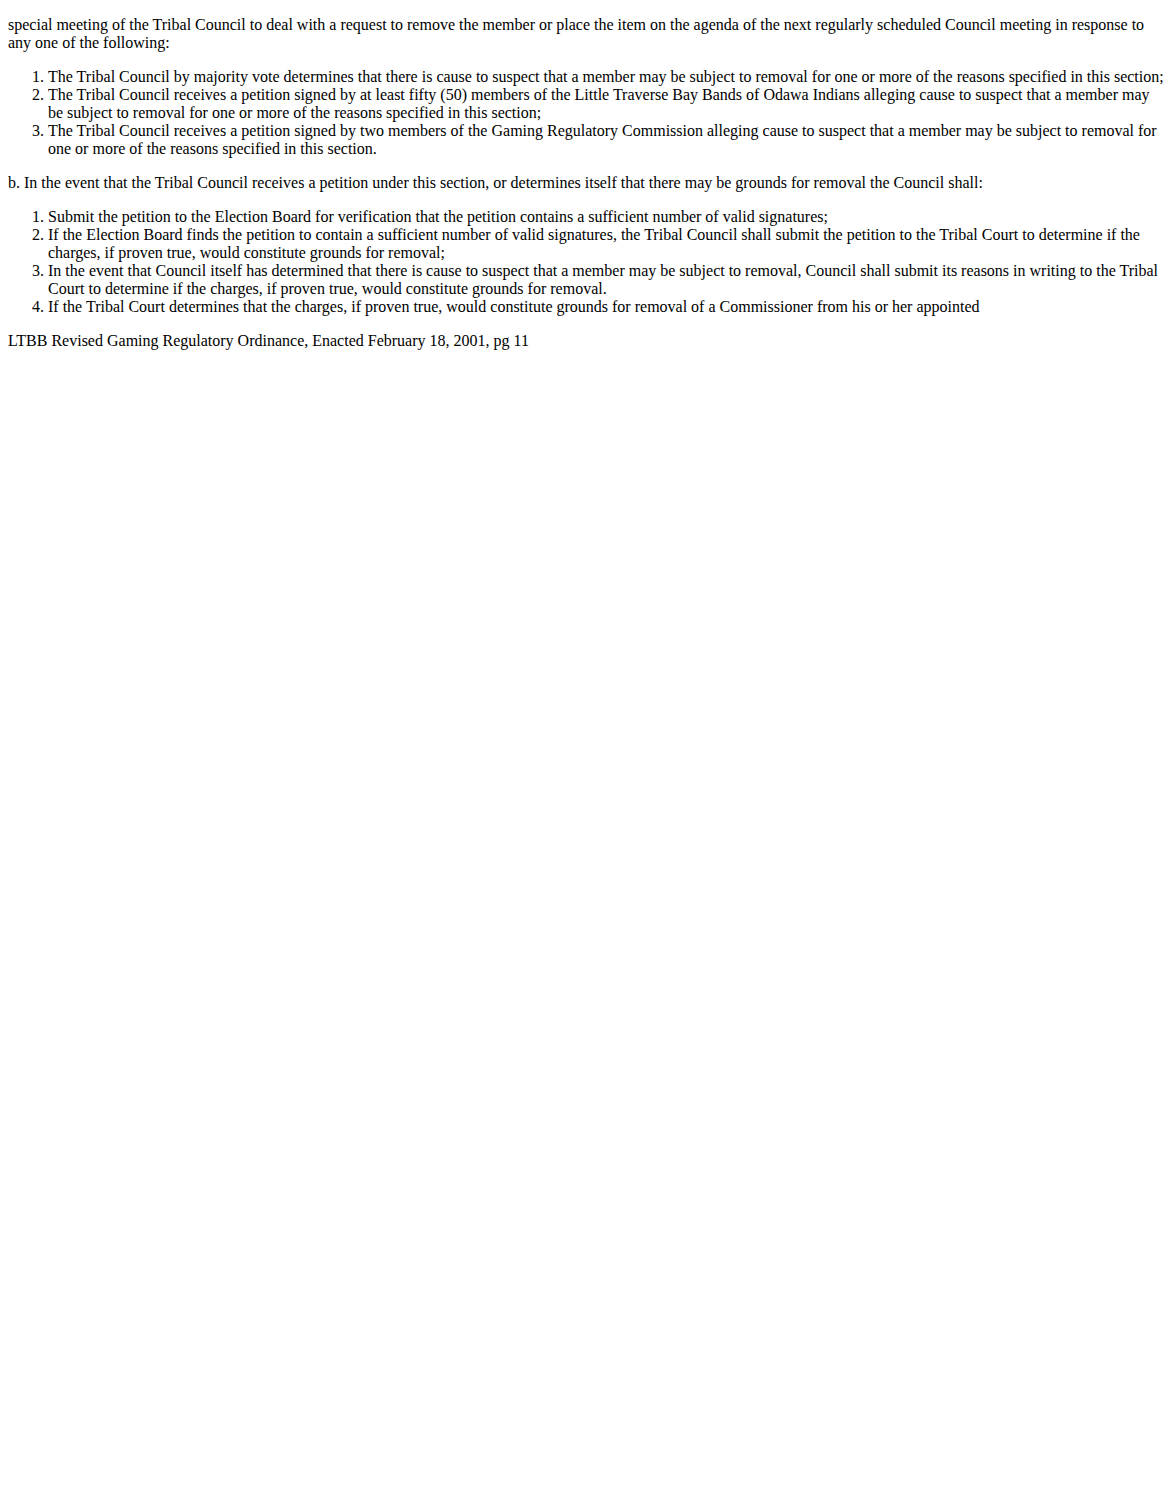special meeting of the Tribal Council to deal with a request to remove the member or place the item on the agenda of the next regularly scheduled Council meeting in response to any one of the following:
The Tribal Council by majority vote determines that there is cause to suspect that a member may be subject to removal for one or more of the reasons specified in this section;
The Tribal Council receives a petition signed by at least fifty (50) members of the Little Traverse Bay Bands of Odawa Indians alleging cause to suspect that a member may be subject to removal for one or more of the reasons specified in this section;
The Tribal Council receives a petition signed by two members of the Gaming Regulatory Commission alleging cause to suspect that a member may be subject to removal for one or more of the reasons specified in this section.
b. In the event that the Tribal Council receives a petition under this section, or determines itself that there may be grounds for removal the Council shall:
Submit the petition to the Election Board for verification that the petition contains a sufficient number of valid signatures;
If the Election Board finds the petition to contain a sufficient number of valid signatures, the Tribal Council shall submit the petition to the Tribal Court to determine if the charges, if proven true, would constitute grounds for removal;
In the event that Council itself has determined that there is cause to suspect that a member may be subject to removal, Council shall submit its reasons in writing to the Tribal Court to determine if the charges, if proven true, would constitute grounds for removal.
If the Tribal Court determines that the charges, if proven true, would constitute grounds for removal of a Commissioner from his or her appointed
LTBB Revised Gaming Regulatory Ordinance, Enacted February 18, 2001, pg 11